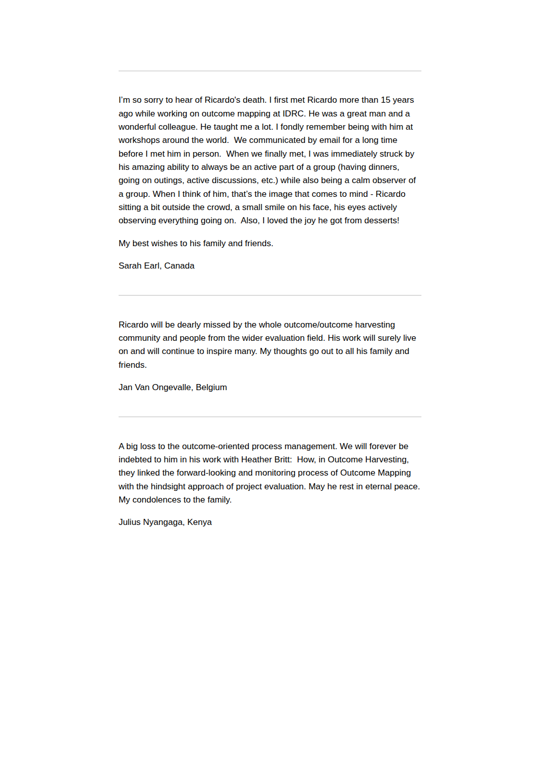I’m so sorry to hear of Ricardo's death. I first met Ricardo more than 15 years ago while working on outcome mapping at IDRC. He was a great man and a wonderful colleague. He taught me a lot. I fondly remember being with him at workshops around the world. We communicated by email for a long time before I met him in person. When we finally met, I was immediately struck by his amazing ability to always be an active part of a group (having dinners, going on outings, active discussions, etc.) while also being a calm observer of a group. When I think of him, that’s the image that comes to mind - Ricardo sitting a bit outside the crowd, a small smile on his face, his eyes actively observing everything going on. Also, I loved the joy he got from desserts!
My best wishes to his family and friends.
Sarah Earl, Canada
Ricardo will be dearly missed by the whole outcome/outcome harvesting community and people from the wider evaluation field. His work will surely live on and will continue to inspire many. My thoughts go out to all his family and friends.
Jan Van Ongevalle, Belgium
A big loss to the outcome-oriented process management. We will forever be indebted to him in his work with Heather Britt: How, in Outcome Harvesting, they linked the forward-looking and monitoring process of Outcome Mapping with the hindsight approach of project evaluation. May he rest in eternal peace. My condolences to the family.
Julius Nyangaga, Kenya